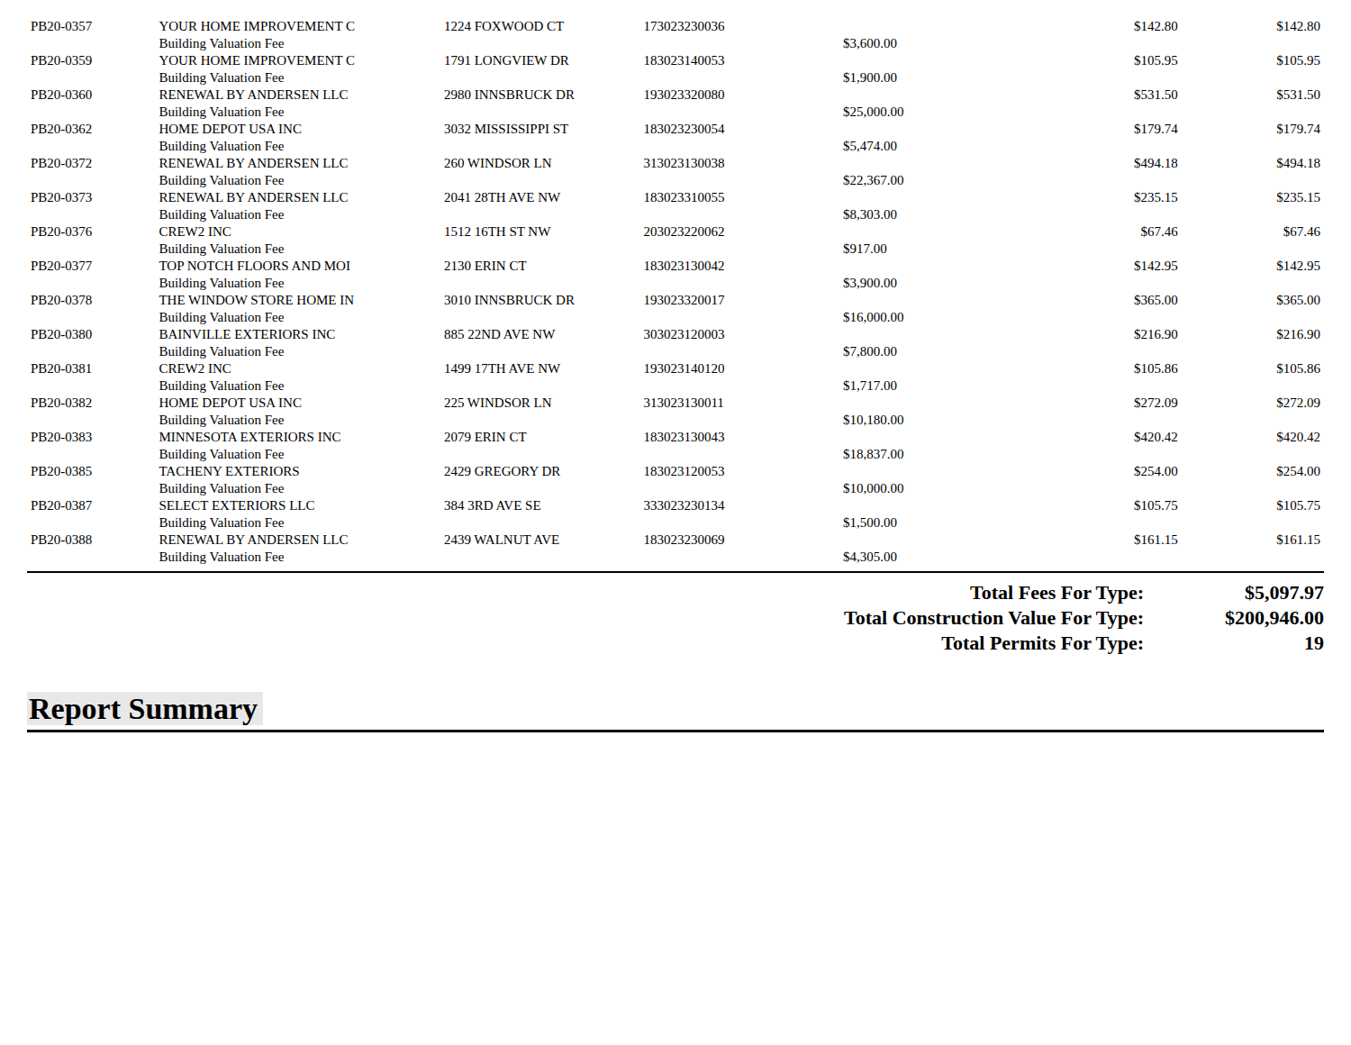| PB20-0357 | YOUR HOME IMPROVEMENT C | 1224 FOXWOOD CT | 173023230036 | | $142.80 | $142.80 |
| | Building Valuation Fee | $3,600.00 | | |
| PB20-0359 | YOUR HOME IMPROVEMENT C | 1791 LONGVIEW DR | 183023140053 | | $105.95 | $105.95 |
| | Building Valuation Fee | $1,900.00 | | |
| PB20-0360 | RENEWAL BY ANDERSEN LLC | 2980 INNSBRUCK DR | 193023320080 | | $531.50 | $531.50 |
| | Building Valuation Fee | $25,000.00 | | |
| PB20-0362 | HOME DEPOT USA INC | 3032 MISSISSIPPI ST | 183023230054 | | $179.74 | $179.74 |
| | Building Valuation Fee | $5,474.00 | | |
| PB20-0372 | RENEWAL BY ANDERSEN LLC | 260 WINDSOR LN | 313023130038 | | $494.18 | $494.18 |
| | Building Valuation Fee | $22,367.00 | | |
| PB20-0373 | RENEWAL BY ANDERSEN LLC | 2041 28TH AVE NW | 183023310055 | | $235.15 | $235.15 |
| | Building Valuation Fee | $8,303.00 | | |
| PB20-0376 | CREW2 INC | 1512 16TH ST NW | 203023220062 | | $67.46 | $67.46 |
| | Building Valuation Fee | $917.00 | | |
| PB20-0377 | TOP NOTCH FLOORS AND MOI | 2130 ERIN CT | 183023130042 | | $142.95 | $142.95 |
| | Building Valuation Fee | $3,900.00 | | |
| PB20-0378 | THE WINDOW STORE HOME IN | 3010 INNSBRUCK DR | 193023320017 | | $365.00 | $365.00 |
| | Building Valuation Fee | $16,000.00 | | |
| PB20-0380 | BAINVILLE EXTERIORS INC | 885 22ND AVE NW | 303023120003 | | $216.90 | $216.90 |
| | Building Valuation Fee | $7,800.00 | | |
| PB20-0381 | CREW2 INC | 1499 17TH AVE NW | 193023140120 | | $105.86 | $105.86 |
| | Building Valuation Fee | $1,717.00 | | |
| PB20-0382 | HOME DEPOT USA INC | 225 WINDSOR LN | 313023130011 | | $272.09 | $272.09 |
| | Building Valuation Fee | $10,180.00 | | |
| PB20-0383 | MINNESOTA EXTERIORS INC | 2079 ERIN CT | 183023130043 | | $420.42 | $420.42 |
| | Building Valuation Fee | $18,837.00 | | |
| PB20-0385 | TACHENY EXTERIORS | 2429 GREGORY DR | 183023120053 | | $254.00 | $254.00 |
| | Building Valuation Fee | $10,000.00 | | |
| PB20-0387 | SELECT EXTERIORS LLC | 384 3RD AVE SE | 333023230134 | | $105.75 | $105.75 |
| | Building Valuation Fee | $1,500.00 | | |
| PB20-0388 | RENEWAL BY ANDERSEN LLC | 2439 WALNUT AVE | 183023230069 | | $161.15 | $161.15 |
| | Building Valuation Fee | $4,305.00 | | |
| Total Fees For Type: | $5,097.97 |
| Total Construction Value For Type: | $200,946.00 |
| Total Permits For Type: | 19 |
Report Summary